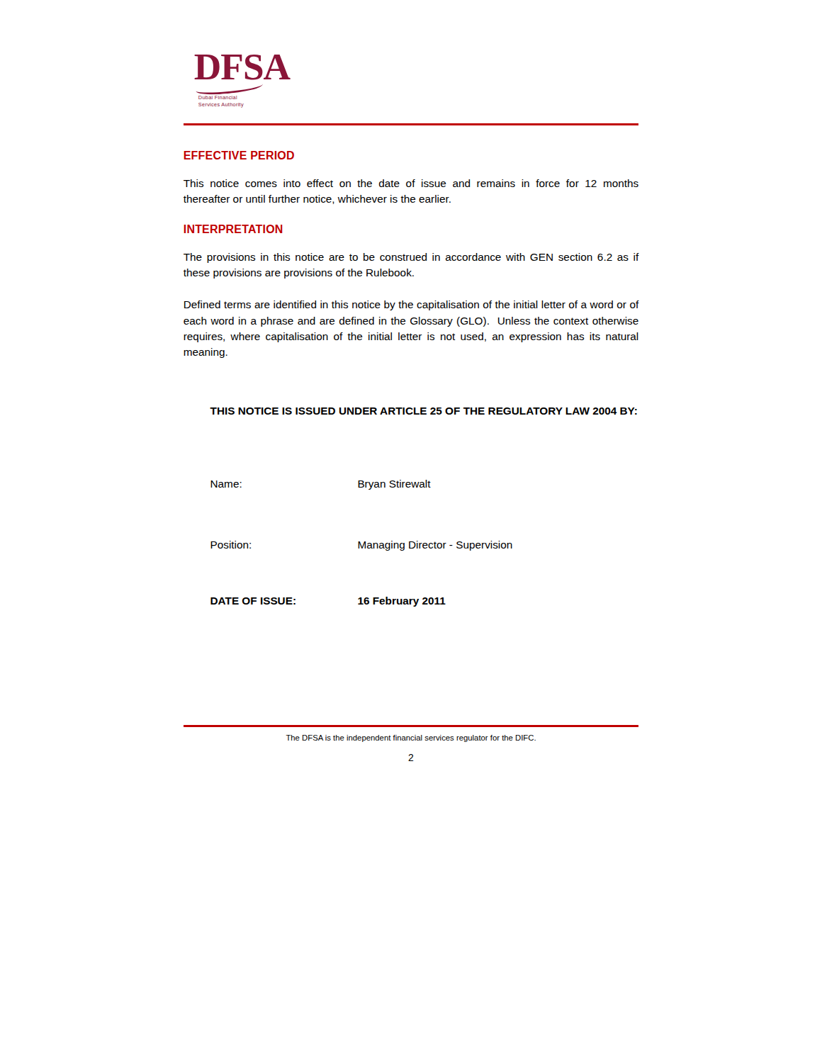DFSA
Dubai Financial
Services Authority
EFFECTIVE PERIOD
This notice comes into effect on the date of issue and remains in force for 12 months thereafter or until further notice, whichever is the earlier.
INTERPRETATION
The provisions in this notice are to be construed in accordance with GEN section 6.2 as if these provisions are provisions of the Rulebook.
Defined terms are identified in this notice by the capitalisation of the initial letter of a word or of each word in a phrase and are defined in the Glossary (GLO). Unless the context otherwise requires, where capitalisation of the initial letter is not used, an expression has its natural meaning.
THIS NOTICE IS ISSUED UNDER ARTICLE 25 OF THE REGULATORY LAW 2004 BY:
Name:
Bryan Stirewalt
Position:
Managing Director - Supervision
DATE OF ISSUE:
16 February 2011
The DFSA is the independent financial services regulator for the DIFC.
2